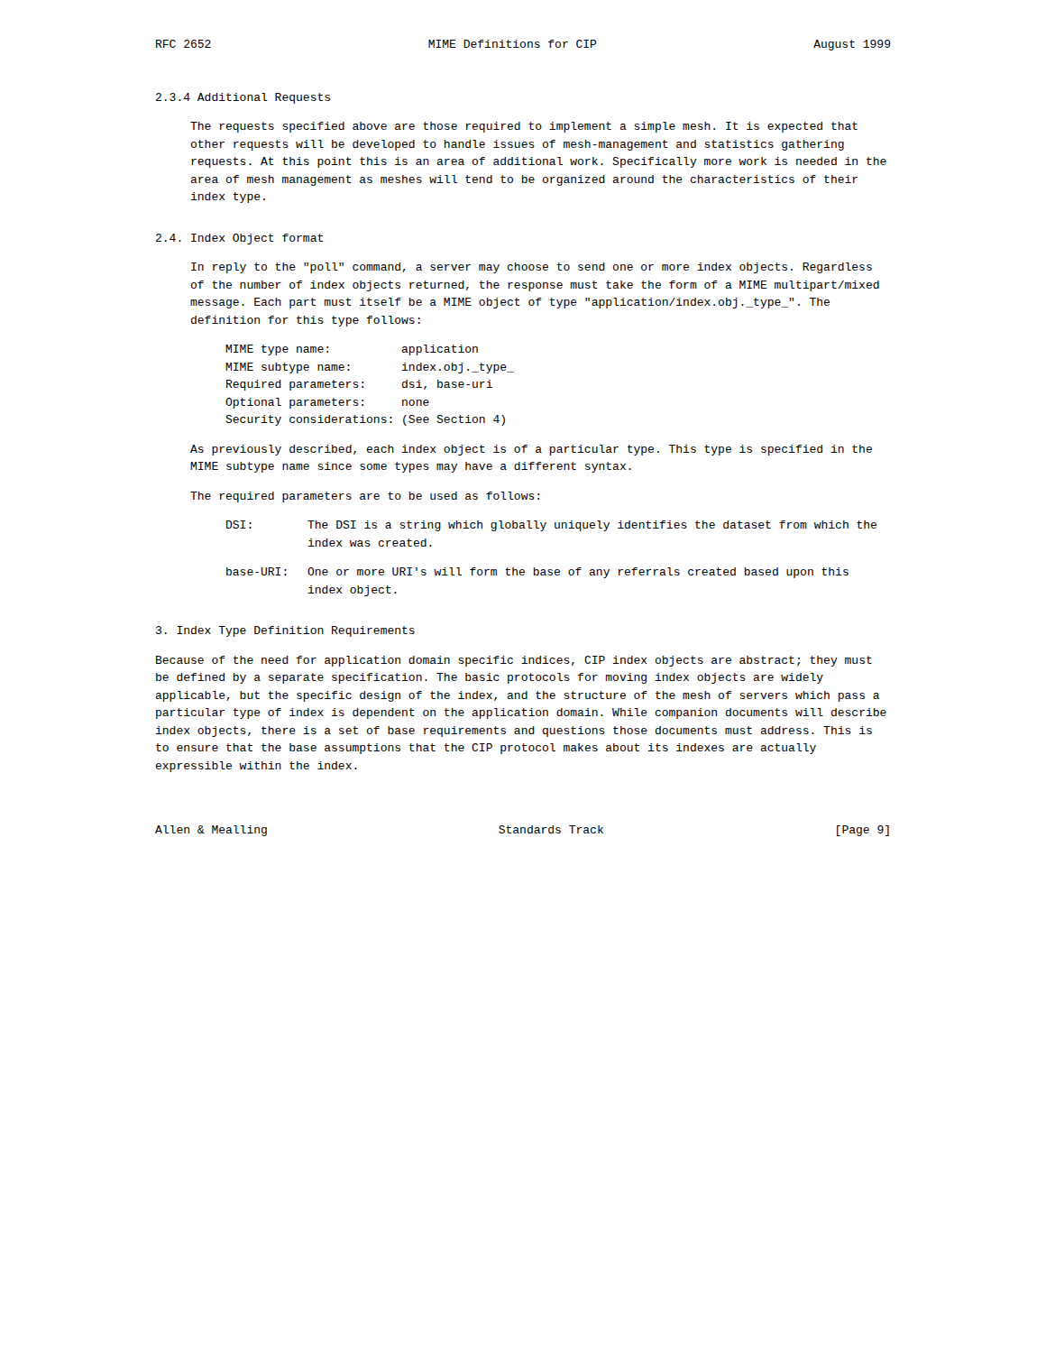RFC 2652 MIME Definitions for CIP August 1999
2.3.4 Additional Requests
The requests specified above are those required to implement a simple mesh. It is expected that other requests will be developed to handle issues of mesh-management and statistics gathering requests. At this point this is an area of additional work. Specifically more work is needed in the area of mesh management as meshes will tend to be organized around the characteristics of their index type.
2.4. Index Object format
In reply to the "poll" command, a server may choose to send one or more index objects. Regardless of the number of index objects returned, the response must take the form of a MIME multipart/mixed message. Each part must itself be a MIME object of type "application/index.obj._type_". The definition for this type follows:
MIME type name:          application
MIME subtype name:       index.obj._type_
Required parameters:     dsi, base-uri
Optional parameters:     none
Security considerations: (See Section 4)
As previously described, each index object is of a particular type. This type is specified in the MIME subtype name since some types may have a different syntax.
The required parameters are to be used as follows:
DSI:
The DSI is a string which globally uniquely identifies the dataset from which the index was created.
base-URI:
One or more URI's will form the base of any referrals created based upon this index object.
3. Index Type Definition Requirements
Because of the need for application domain specific indices, CIP index objects are abstract; they must be defined by a separate specification. The basic protocols for moving index objects are widely applicable, but the specific design of the index, and the structure of the mesh of servers which pass a particular type of index is dependent on the application domain. While companion documents will describe index objects, there is a set of base requirements and questions those documents must address. This is to ensure that the base assumptions that the CIP protocol makes about its indexes are actually expressible within the index.
Allen & Mealling Standards Track [Page 9]